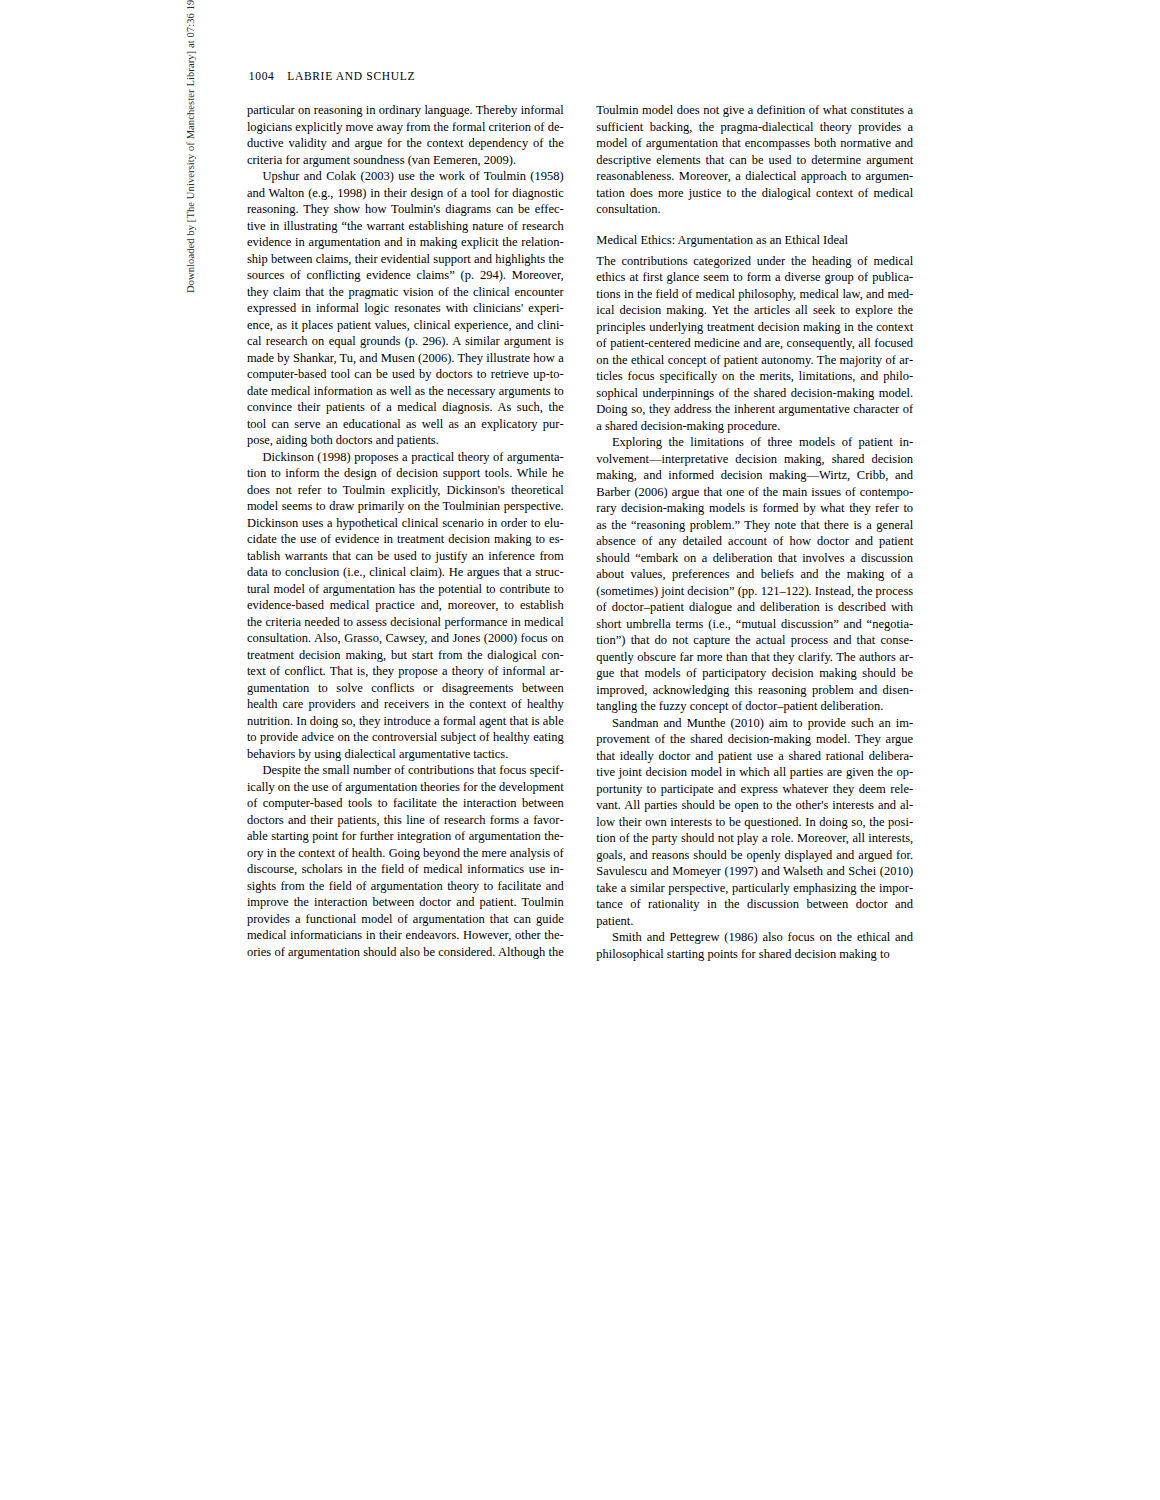Downloaded by [The University of Manchester Library] at 07:36 19 September 2014
1004 LABRIE AND SCHULZ
particular on reasoning in ordinary language. Thereby informal logicians explicitly move away from the formal criterion of deductive validity and argue for the context dependency of the criteria for argument soundness (van Eemeren, 2009).
Upshur and Colak (2003) use the work of Toulmin (1958) and Walton (e.g., 1998) in their design of a tool for diagnostic reasoning. They show how Toulmin's diagrams can be effective in illustrating “the warrant establishing nature of research evidence in argumentation and in making explicit the relationship between claims, their evidential support and highlights the sources of conflicting evidence claims” (p. 294). Moreover, they claim that the pragmatic vision of the clinical encounter expressed in informal logic resonates with clinicians' experience, as it places patient values, clinical experience, and clinical research on equal grounds (p. 296). A similar argument is made by Shankar, Tu, and Musen (2006). They illustrate how a computer-based tool can be used by doctors to retrieve up-to-date medical information as well as the necessary arguments to convince their patients of a medical diagnosis. As such, the tool can serve an educational as well as an explicatory purpose, aiding both doctors and patients.
Dickinson (1998) proposes a practical theory of argumentation to inform the design of decision support tools. While he does not refer to Toulmin explicitly, Dickinson's theoretical model seems to draw primarily on the Toulminian perspective. Dickinson uses a hypothetical clinical scenario in order to elucidate the use of evidence in treatment decision making to establish warrants that can be used to justify an inference from data to conclusion (i.e., clinical claim). He argues that a structural model of argumentation has the potential to contribute to evidence-based medical practice and, moreover, to establish the criteria needed to assess decisional performance in medical consultation. Also, Grasso, Cawsey, and Jones (2000) focus on treatment decision making, but start from the dialogical context of conflict. That is, they propose a theory of informal argumentation to solve conflicts or disagreements between health care providers and receivers in the context of healthy nutrition. In doing so, they introduce a formal agent that is able to provide advice on the controversial subject of healthy eating behaviors by using dialectical argumentative tactics.
Despite the small number of contributions that focus specifically on the use of argumentation theories for the development of computer-based tools to facilitate the interaction between doctors and their patients, this line of research forms a favorable starting point for further integration of argumentation theory in the context of health. Going beyond the mere analysis of discourse, scholars in the field of medical informatics use insights from the field of argumentation theory to facilitate and improve the interaction between doctor and patient. Toulmin provides a functional model of argumentation that can guide medical informaticians in their endeavors. However, other theories of argumentation should also be considered. Although the Toulmin model does not give a definition of what constitutes a sufficient backing, the pragma-dialectical theory provides a model of argumentation that encompasses both normative and descriptive elements that can be used to determine argument reasonableness. Moreover, a dialectical approach to argumentation does more justice to the dialogical context of medical consultation.
Medical Ethics: Argumentation as an Ethical Ideal
The contributions categorized under the heading of medical ethics at first glance seem to form a diverse group of publications in the field of medical philosophy, medical law, and medical decision making. Yet the articles all seek to explore the principles underlying treatment decision making in the context of patient-centered medicine and are, consequently, all focused on the ethical concept of patient autonomy. The majority of articles focus specifically on the merits, limitations, and philosophical underpinnings of the shared decision-making model. Doing so, they address the inherent argumentative character of a shared decision-making procedure.
Exploring the limitations of three models of patient involvement—interpretative decision making, shared decision making, and informed decision making—Wirtz, Cribb, and Barber (2006) argue that one of the main issues of contemporary decision-making models is formed by what they refer to as the “reasoning problem.” They note that there is a general absence of any detailed account of how doctor and patient should “embark on a deliberation that involves a discussion about values, preferences and beliefs and the making of a (sometimes) joint decision” (pp. 121–122). Instead, the process of doctor–patient dialogue and deliberation is described with short umbrella terms (i.e., “mutual discussion” and “negotiation”) that do not capture the actual process and that consequently obscure far more than that they clarify. The authors argue that models of participatory decision making should be improved, acknowledging this reasoning problem and disentangling the fuzzy concept of doctor–patient deliberation.
Sandman and Munthe (2010) aim to provide such an improvement of the shared decision-making model. They argue that ideally doctor and patient use a shared rational deliberative joint decision model in which all parties are given the opportunity to participate and express whatever they deem relevant. All parties should be open to the other's interests and allow their own interests to be questioned. In doing so, the position of the party should not play a role. Moreover, all interests, goals, and reasons should be openly displayed and argued for. Savulescu and Momeyer (1997) and Walseth and Schei (2010) take a similar perspective, particularly emphasizing the importance of rationality in the discussion between doctor and patient.
Smith and Pettegrew (1986) also focus on the ethical and philosophical starting points for shared decision making to